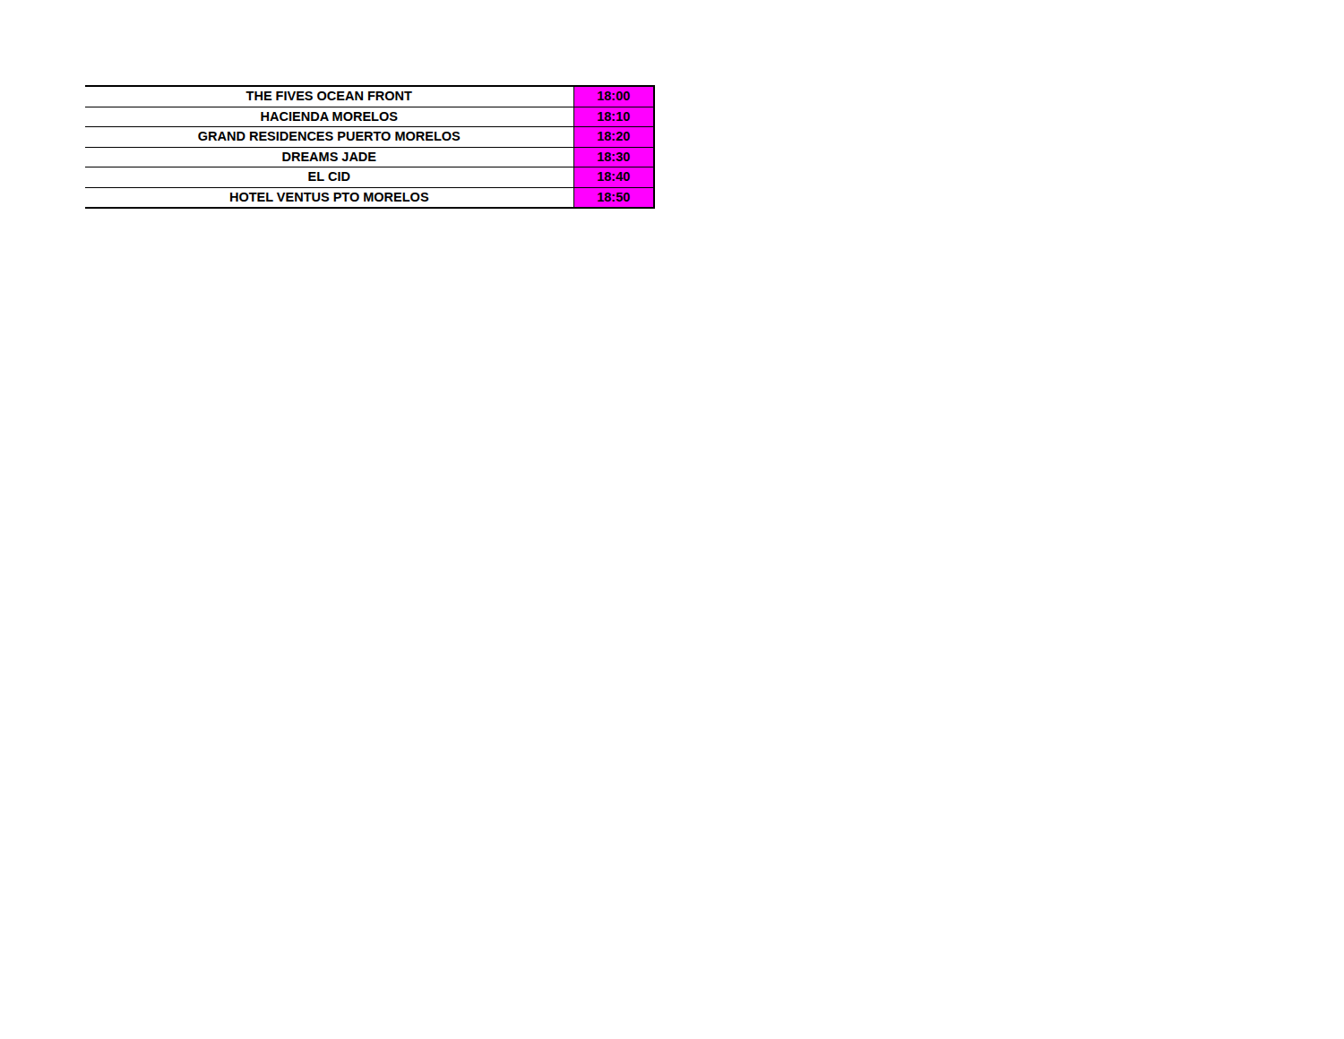| THE FIVES OCEAN FRONT | 18:00 |
| HACIENDA MORELOS | 18:10 |
| GRAND RESIDENCES PUERTO MORELOS | 18:20 |
| DREAMS JADE | 18:30 |
| EL CID | 18:40 |
| HOTEL VENTUS PTO MORELOS | 18:50 |